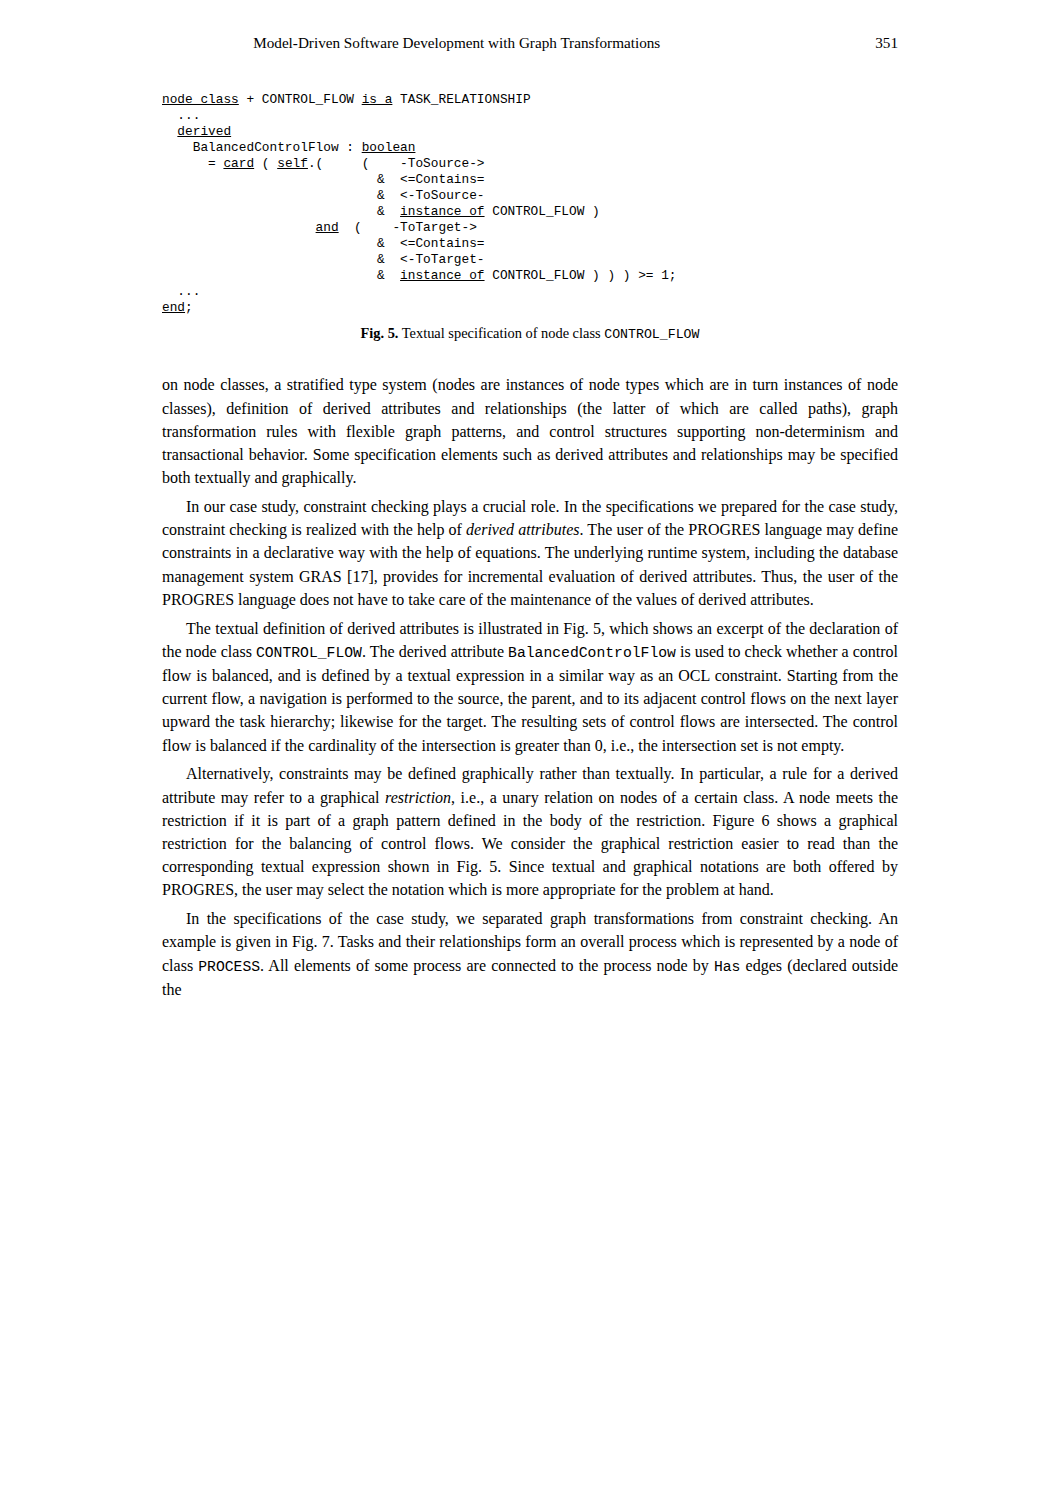Model-Driven Software Development with Graph Transformations 351
node class + CONTROL_FLOW is a TASK_RELATIONSHIP
  ...
  derived
    BalancedControlFlow : boolean
      = card ( self.(     (    -ToSource->
                            &  <=Contains=
                            &  <-ToSource-
                            &  instance of CONTROL_FLOW )
                    and  (    -ToTarget->
                            &  <=Contains=
                            &  <-ToTarget-
                            &  instance of CONTROL_FLOW ) ) ) >= 1;
  ...
end;
Fig. 5. Textual specification of node class CONTROL_FLOW
on node classes, a stratified type system (nodes are instances of node types which are in turn instances of node classes), definition of derived attributes and relationships (the latter of which are called paths), graph transformation rules with flexible graph patterns, and control structures supporting non-determinism and transactional behavior. Some specification elements such as derived attributes and relationships may be specified both textually and graphically.
In our case study, constraint checking plays a crucial role. In the specifications we prepared for the case study, constraint checking is realized with the help of derived attributes. The user of the PROGRES language may define constraints in a declarative way with the help of equations. The underlying runtime system, including the database management system GRAS [17], provides for incremental evaluation of derived attributes. Thus, the user of the PROGRES language does not have to take care of the maintenance of the values of derived attributes.
The textual definition of derived attributes is illustrated in Fig. 5, which shows an excerpt of the declaration of the node class CONTROL_FLOW. The derived attribute BalancedControlFlow is used to check whether a control flow is balanced, and is defined by a textual expression in a similar way as an OCL constraint. Starting from the current flow, a navigation is performed to the source, the parent, and to its adjacent control flows on the next layer upward the task hierarchy; likewise for the target. The resulting sets of control flows are intersected. The control flow is balanced if the cardinality of the intersection is greater than 0, i.e., the intersection set is not empty.
Alternatively, constraints may be defined graphically rather than textually. In particular, a rule for a derived attribute may refer to a graphical restriction, i.e., a unary relation on nodes of a certain class. A node meets the restriction if it is part of a graph pattern defined in the body of the restriction. Figure 6 shows a graphical restriction for the balancing of control flows. We consider the graphical restriction easier to read than the corresponding textual expression shown in Fig. 5. Since textual and graphical notations are both offered by PROGRES, the user may select the notation which is more appropriate for the problem at hand.
In the specifications of the case study, we separated graph transformations from constraint checking. An example is given in Fig. 7. Tasks and their relationships form an overall process which is represented by a node of class PROCESS. All elements of some process are connected to the process node by Has edges (declared outside the